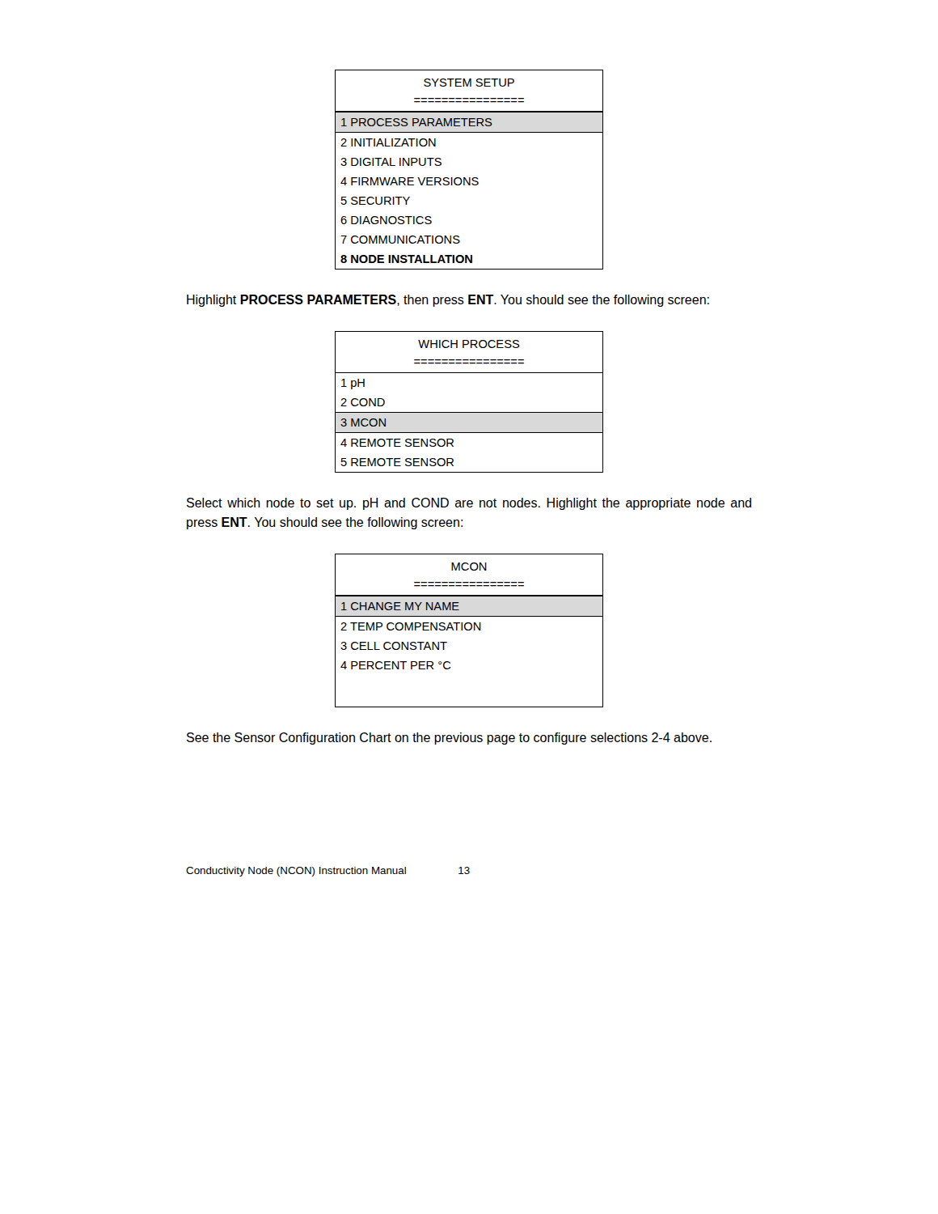SYSTEM SETUP
================
1 PROCESS PARAMETERS
2 INITIALIZATION
3 DIGITAL INPUTS
4 FIRMWARE VERSIONS
5 SECURITY
6 DIAGNOSTICS
7 COMMUNICATIONS
8 NODE INSTALLATION
Highlight PROCESS PARAMETERS, then press ENT. You should see the following screen:
WHICH PROCESS
================
1 pH
2 COND
3 MCON
4 REMOTE SENSOR
5 REMOTE SENSOR
Select which node to set up. pH and COND are not nodes. Highlight the appropriate node and press ENT. You should see the following screen:
MCON
================
1 CHANGE MY NAME
2 TEMP COMPENSATION
3 CELL CONSTANT
4 PERCENT PER °C
See the Sensor Configuration Chart on the previous page to configure selections 2-4 above.
Conductivity Node (NCON) Instruction Manual 13